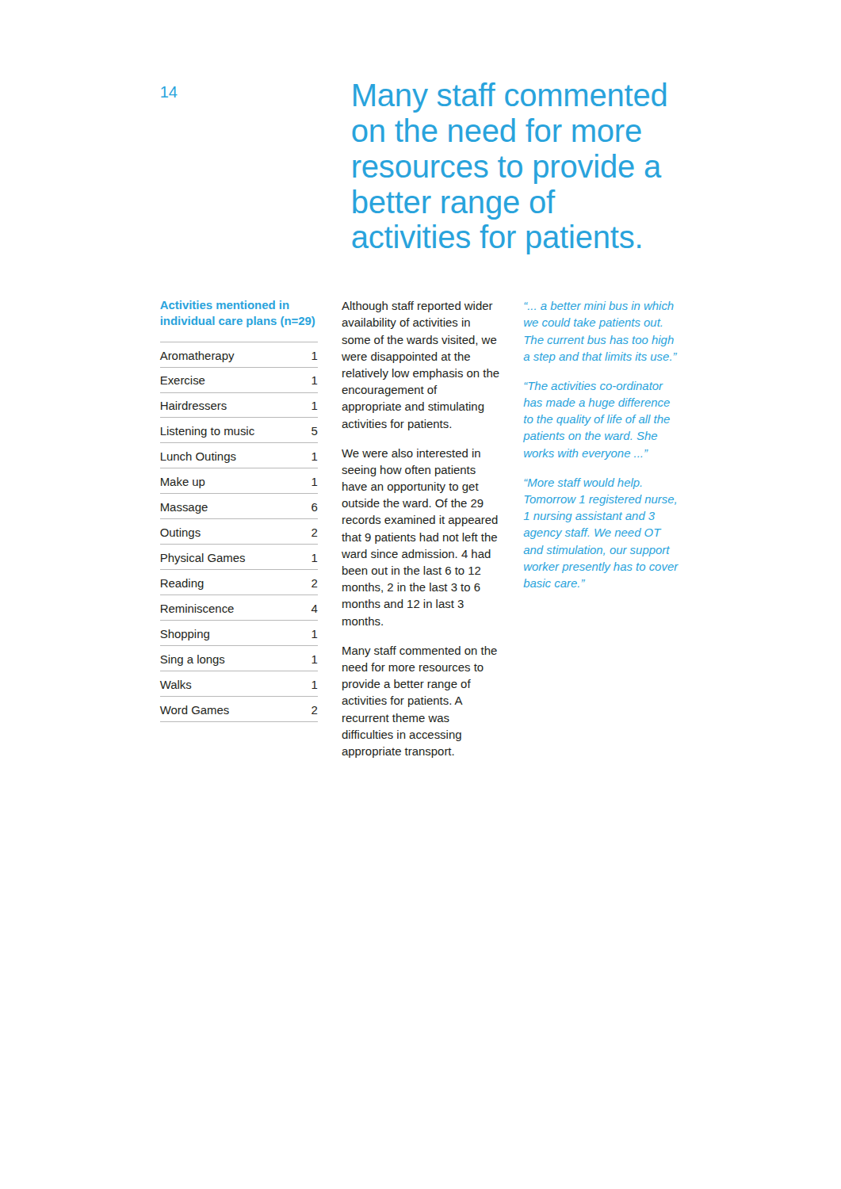14
Many staff commented on the need for more resources to provide a better range of activities for patients.
Activities mentioned in individual care plans (n=29)
| Aromatherapy | 1 |
| Exercise | 1 |
| Hairdressers | 1 |
| Listening to music | 5 |
| Lunch Outings | 1 |
| Make up | 1 |
| Massage | 6 |
| Outings | 2 |
| Physical Games | 1 |
| Reading | 2 |
| Reminiscence | 4 |
| Shopping | 1 |
| Sing a longs | 1 |
| Walks | 1 |
| Word Games | 2 |
Although staff reported wider availability of activities in some of the wards visited, we were disappointed at the relatively low emphasis on the encouragement of appropriate and stimulating activities for patients.
We were also interested in seeing how often patients have an opportunity to get outside the ward. Of the 29 records examined it appeared that 9 patients had not left the ward since admission. 4 had been out in the last 6 to 12 months, 2 in the last 3 to 6 months and 12 in last 3 months.
Many staff commented on the need for more resources to provide a better range of activities for patients. A recurrent theme was difficulties in accessing appropriate transport.
“... a better mini bus in which we could take patients out. The current bus has too high a step and that limits its use.”
“The activities co-ordinator has made a huge difference to the quality of life of all the patients on the ward. She works with everyone ...”
“More staff would help. Tomorrow 1 registered nurse, 1 nursing assistant and 3 agency staff. We need OT and stimulation, our support worker presently has to cover basic care.”